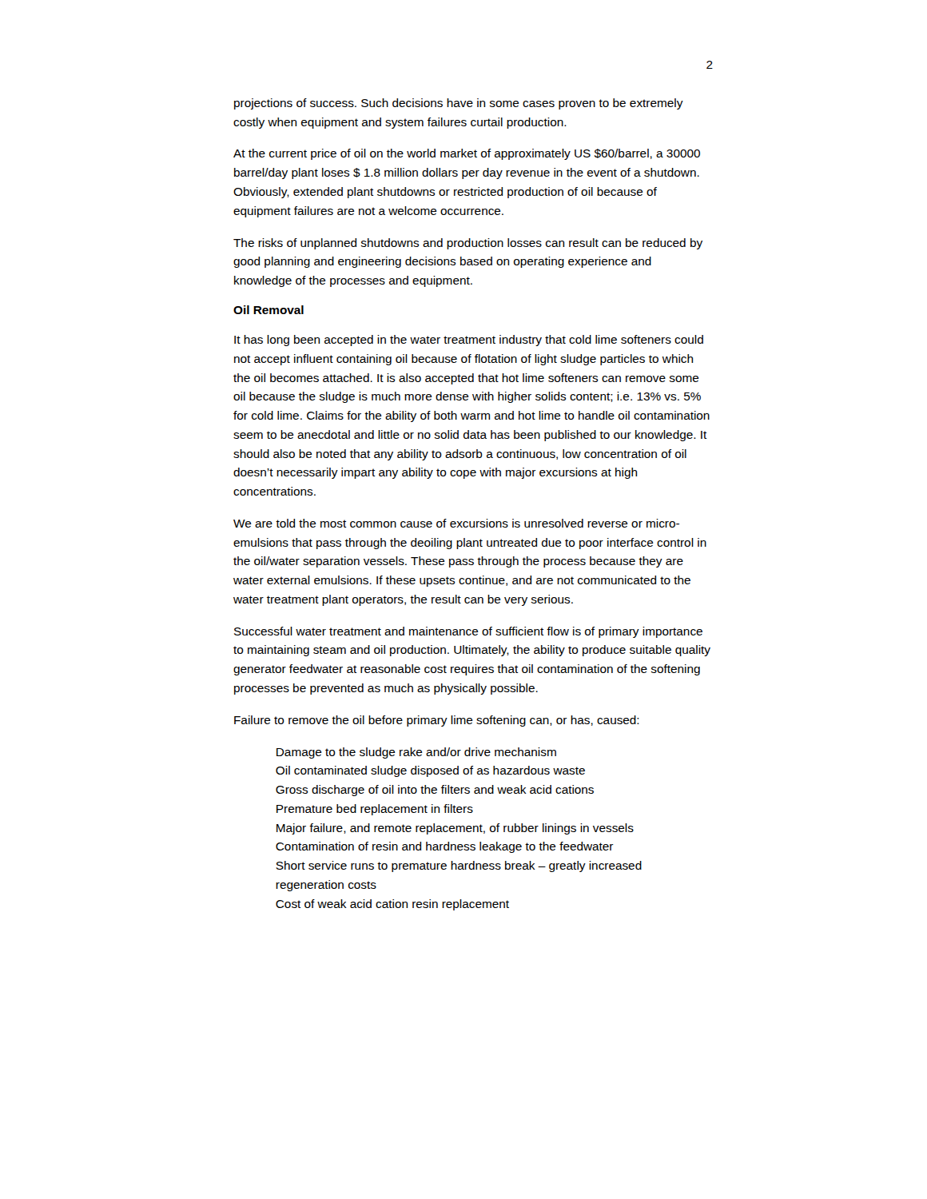2
projections of success. Such decisions have in some cases proven to be extremely costly when equipment and system failures curtail production.
At the current price of oil on the world market of approximately US $60/barrel, a 30000 barrel/day plant loses $ 1.8 million dollars per day revenue in the event of a shutdown. Obviously, extended plant shutdowns or restricted production of oil because of equipment failures are not a welcome occurrence.
The risks of unplanned shutdowns and production losses can result can be reduced by good planning and engineering decisions based on operating experience and knowledge of the processes and equipment.
Oil Removal
It has long been accepted in the water treatment industry that cold lime softeners could not accept influent containing oil because of flotation of light sludge particles to which the oil becomes attached. It is also accepted that hot lime softeners can remove some oil because the sludge is much more dense with higher solids content; i.e. 13% vs. 5% for cold lime. Claims for the ability of both warm and hot lime to handle oil contamination seem to be anecdotal and little or no solid data has been published to our knowledge. It should also be noted that any ability to adsorb a continuous, low concentration of oil doesn’t necessarily impart any ability to cope with major excursions at high concentrations.
We are told the most common cause of excursions is unresolved reverse or micro-emulsions that pass through the deoiling plant untreated due to poor interface control in the oil/water separation vessels. These pass through the process because they are water external emulsions. If these upsets continue, and are not communicated to the water treatment plant operators, the result can be very serious.
Successful water treatment and maintenance of sufficient flow is of primary importance to maintaining steam and oil production. Ultimately, the ability to produce suitable quality generator feedwater at reasonable cost requires that oil contamination of the softening processes be prevented as much as physically possible.
Failure to remove the oil before primary lime softening can, or has, caused:
Damage to the sludge rake and/or drive mechanism
Oil contaminated sludge disposed of as hazardous waste
Gross discharge of oil into the filters and weak acid cations
Premature bed replacement in filters
Major failure, and remote replacement, of rubber linings in vessels
Contamination of resin and hardness leakage to the feedwater
Short service runs to premature hardness break – greatly increased regeneration costs
Cost of weak acid cation resin replacement